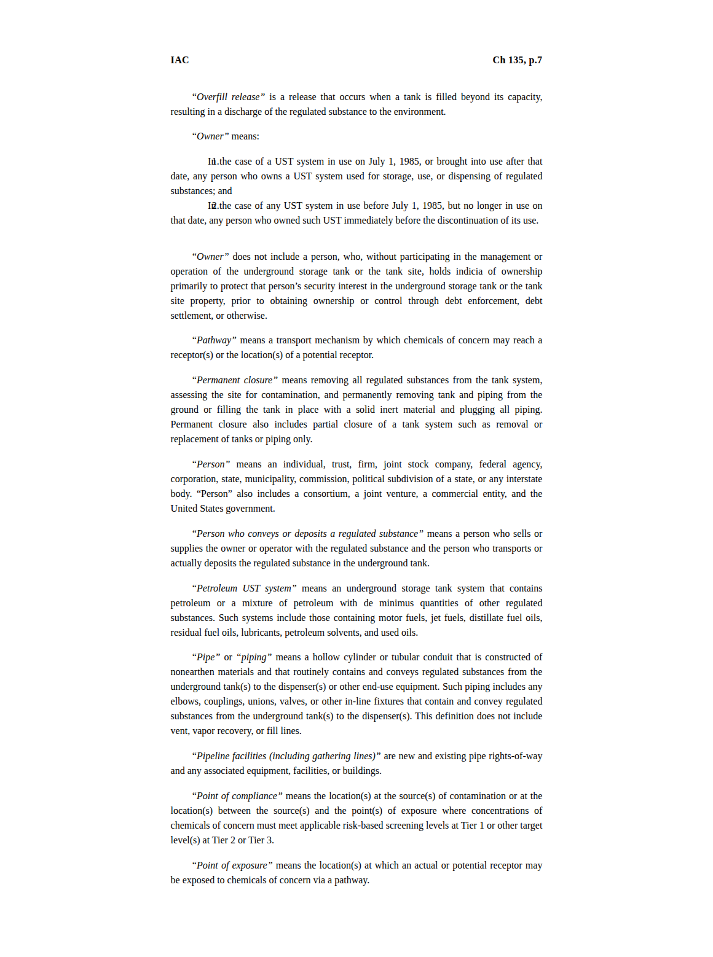IAC Ch 135, p.7
“Overfill release” is a release that occurs when a tank is filled beyond its capacity, resulting in a discharge of the regulated substance to the environment.
“Owner” means:
1. In the case of a UST system in use on July 1, 1985, or brought into use after that date, any person who owns a UST system used for storage, use, or dispensing of regulated substances; and
2. In the case of any UST system in use before July 1, 1985, but no longer in use on that date, any person who owned such UST immediately before the discontinuation of its use.
“Owner” does not include a person, who, without participating in the management or operation of the underground storage tank or the tank site, holds indicia of ownership primarily to protect that person’s security interest in the underground storage tank or the tank site property, prior to obtaining ownership or control through debt enforcement, debt settlement, or otherwise.
“Pathway” means a transport mechanism by which chemicals of concern may reach a receptor(s) or the location(s) of a potential receptor.
“Permanent closure” means removing all regulated substances from the tank system, assessing the site for contamination, and permanently removing tank and piping from the ground or filling the tank in place with a solid inert material and plugging all piping. Permanent closure also includes partial closure of a tank system such as removal or replacement of tanks or piping only.
“Person” means an individual, trust, firm, joint stock company, federal agency, corporation, state, municipality, commission, political subdivision of a state, or any interstate body. “Person” also includes a consortium, a joint venture, a commercial entity, and the United States government.
“Person who conveys or deposits a regulated substance” means a person who sells or supplies the owner or operator with the regulated substance and the person who transports or actually deposits the regulated substance in the underground tank.
“Petroleum UST system” means an underground storage tank system that contains petroleum or a mixture of petroleum with de minimus quantities of other regulated substances. Such systems include those containing motor fuels, jet fuels, distillate fuel oils, residual fuel oils, lubricants, petroleum solvents, and used oils.
“Pipe” or “piping” means a hollow cylinder or tubular conduit that is constructed of nonearthen materials and that routinely contains and conveys regulated substances from the underground tank(s) to the dispenser(s) or other end-use equipment. Such piping includes any elbows, couplings, unions, valves, or other in-line fixtures that contain and convey regulated substances from the underground tank(s) to the dispenser(s). This definition does not include vent, vapor recovery, or fill lines.
“Pipeline facilities (including gathering lines)” are new and existing pipe rights-of-way and any associated equipment, facilities, or buildings.
“Point of compliance” means the location(s) at the source(s) of contamination or at the location(s) between the source(s) and the point(s) of exposure where concentrations of chemicals of concern must meet applicable risk-based screening levels at Tier 1 or other target level(s) at Tier 2 or Tier 3.
“Point of exposure” means the location(s) at which an actual or potential receptor may be exposed to chemicals of concern via a pathway.